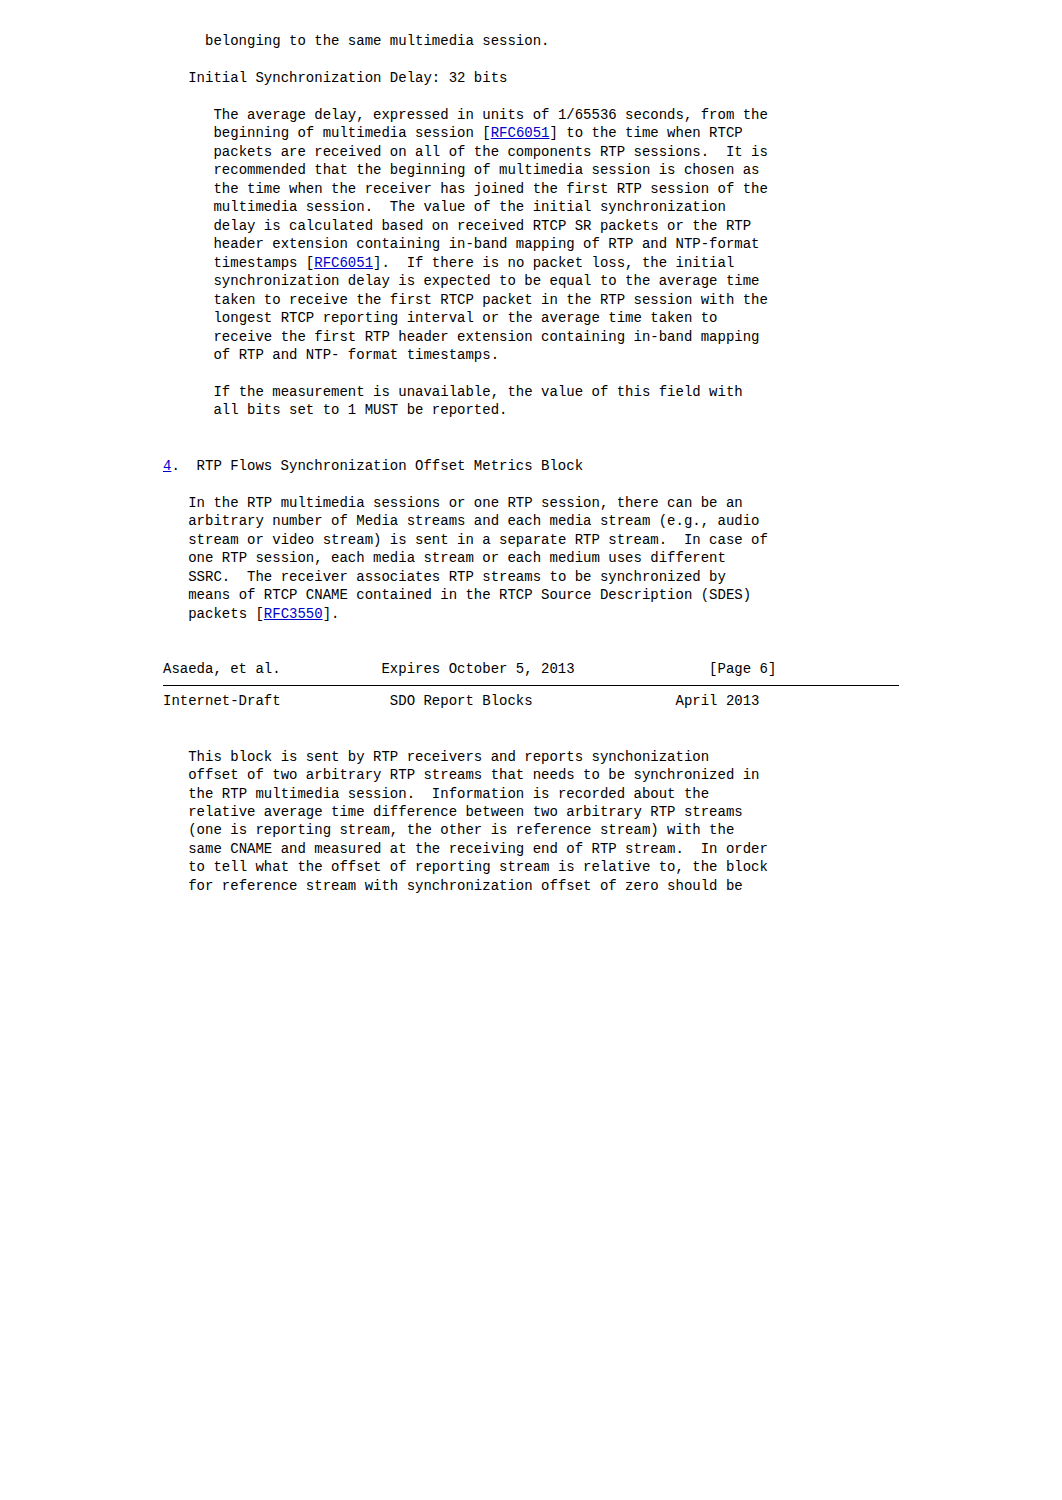belonging to the same multimedia session.

   Initial Synchronization Delay: 32 bits

      The average delay, expressed in units of 1/65536 seconds, from the
      beginning of multimedia session [RFC6051] to the time when RTCP
      packets are received on all of the components RTP sessions.  It is
      recommended that the beginning of multimedia session is chosen as
      the time when the receiver has joined the first RTP session of the
      multimedia session.  The value of the initial synchronization
      delay is calculated based on received RTCP SR packets or the RTP
      header extension containing in-band mapping of RTP and NTP-format
      timestamps [RFC6051].  If there is no packet loss, the initial
      synchronization delay is expected to be equal to the average time
      taken to receive the first RTCP packet in the RTP session with the
      longest RTCP reporting interval or the average time taken to
      receive the first RTP header extension containing in-band mapping
      of RTP and NTP- format timestamps.

      If the measurement is unavailable, the value of this field with
      all bits set to 1 MUST be reported.


4.  RTP Flows Synchronization Offset Metrics Block

   In the RTP multimedia sessions or one RTP session, there can be an
   arbitrary number of Media streams and each media stream (e.g., audio
   stream or video stream) is sent in a separate RTP stream.  In case of
   one RTP session, each media stream or each medium uses different
   SSRC.  The receiver associates RTP streams to be synchronized by
   means of RTCP CNAME contained in the RTCP Source Description (SDES)
   packets [RFC3550].


Asaeda, et al.            Expires October 5, 2013                [Page 6]
Internet-Draft             SDO Report Blocks                 April 2013


   This block is sent by RTP receivers and reports synchonization
   offset of two arbitrary RTP streams that needs to be synchronized in
   the RTP multimedia session.  Information is recorded about the
   relative average time difference between two arbitrary RTP streams
   (one is reporting stream, the other is reference stream) with the
   same CNAME and measured at the receiving end of RTP stream.  In order
   to tell what the offset of reporting stream is relative to, the block
   for reference stream with synchronization offset of zero should be